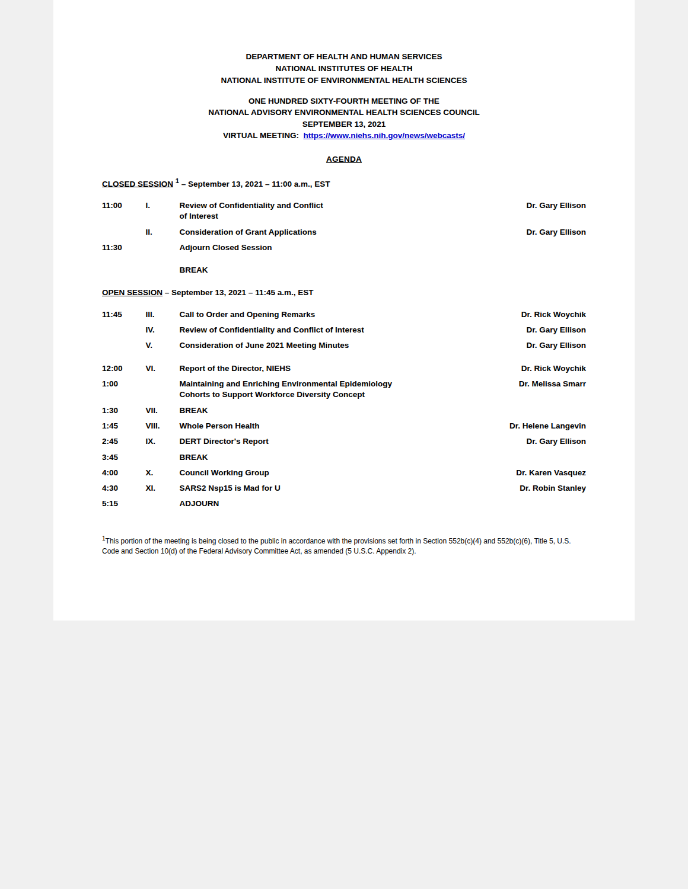DEPARTMENT OF HEALTH AND HUMAN SERVICES
NATIONAL INSTITUTES OF HEALTH
NATIONAL INSTITUTE OF ENVIRONMENTAL HEALTH SCIENCES
ONE HUNDRED SIXTY-FOURTH MEETING OF THE
NATIONAL ADVISORY ENVIRONMENTAL HEALTH SCIENCES COUNCIL
SEPTEMBER 13, 2021
VIRTUAL MEETING: https://www.niehs.nih.gov/news/webcasts/
AGENDA
CLOSED SESSION 1 – September 13, 2021 – 11:00 a.m., EST
| 11:00 | I. | Review of Confidentiality and Conflict of Interest | Dr. Gary Ellison |
| | II. | Consideration of Grant Applications | Dr. Gary Ellison |
| 11:30 | | Adjourn Closed Session | |
| | | BREAK | |
OPEN SESSION – September 13, 2021 – 11:45 a.m., EST
| 11:45 | III. | Call to Order and Opening Remarks | Dr. Rick Woychik |
| | IV. | Review of Confidentiality and Conflict of Interest | Dr. Gary Ellison |
| | V. | Consideration of June 2021 Meeting Minutes | Dr. Gary Ellison |
| 12:00 | VI. | Report of the Director, NIEHS | Dr. Rick Woychik |
| 1:00 | | Maintaining and Enriching Environmental Epidemiology Cohorts to Support Workforce Diversity Concept | Dr. Melissa Smarr |
| 1:30 | VII. | BREAK | |
| 1:45 | VIII. | Whole Person Health | Dr. Helene Langevin |
| 2:45 | IX. | DERT Director's Report | Dr. Gary Ellison |
| 3:45 | | BREAK | |
| 4:00 | X. | Council Working Group | Dr. Karen Vasquez |
| 4:30 | XI. | SARS2 Nsp15 is Mad for U | Dr. Robin Stanley |
| 5:15 | | ADJOURN | |
1This portion of the meeting is being closed to the public in accordance with the provisions set forth in Section 552b(c)(4) and 552b(c)(6), Title 5, U.S. Code and Section 10(d) of the Federal Advisory Committee Act, as amended (5 U.S.C. Appendix 2).